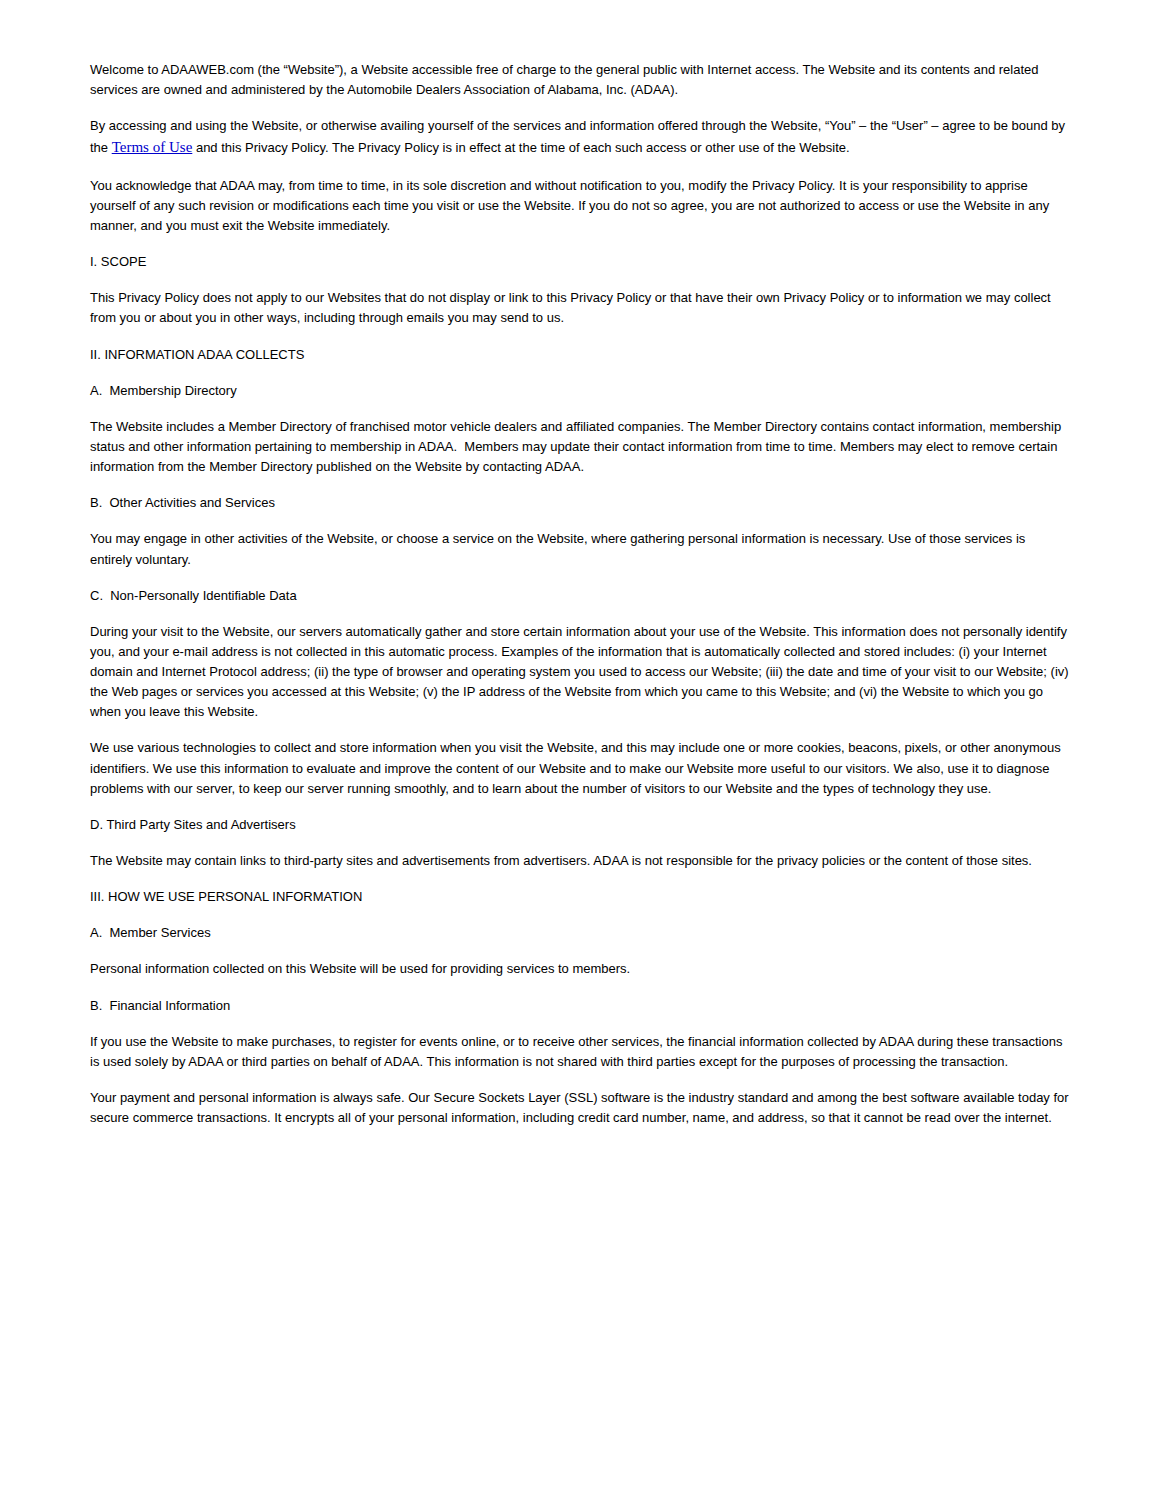Welcome to ADAAWEB.com (the “Website”), a Website accessible free of charge to the general public with Internet access. The Website and its contents and related services are owned and administered by the Automobile Dealers Association of Alabama, Inc. (ADAA).
By accessing and using the Website, or otherwise availing yourself of the services and information offered through the Website, “You” – the “User” – agree to be bound by the Terms of Use and this Privacy Policy. The Privacy Policy is in effect at the time of each such access or other use of the Website.
You acknowledge that ADAA may, from time to time, in its sole discretion and without notification to you, modify the Privacy Policy. It is your responsibility to apprise yourself of any such revision or modifications each time you visit or use the Website. If you do not so agree, you are not authorized to access or use the Website in any manner, and you must exit the Website immediately.
I. SCOPE
This Privacy Policy does not apply to our Websites that do not display or link to this Privacy Policy or that have their own Privacy Policy or to information we may collect from you or about you in other ways, including through emails you may send to us.
II. INFORMATION ADAA COLLECTS
A. Membership Directory
The Website includes a Member Directory of franchised motor vehicle dealers and affiliated companies. The Member Directory contains contact information, membership status and other information pertaining to membership in ADAA. Members may update their contact information from time to time. Members may elect to remove certain information from the Member Directory published on the Website by contacting ADAA.
B. Other Activities and Services
You may engage in other activities of the Website, or choose a service on the Website, where gathering personal information is necessary. Use of those services is entirely voluntary.
C. Non-Personally Identifiable Data
During your visit to the Website, our servers automatically gather and store certain information about your use of the Website. This information does not personally identify you, and your e-mail address is not collected in this automatic process. Examples of the information that is automatically collected and stored includes: (i) your Internet domain and Internet Protocol address; (ii) the type of browser and operating system you used to access our Website; (iii) the date and time of your visit to our Website; (iv) the Web pages or services you accessed at this Website; (v) the IP address of the Website from which you came to this Website; and (vi) the Website to which you go when you leave this Website.
We use various technologies to collect and store information when you visit the Website, and this may include one or more cookies, beacons, pixels, or other anonymous identifiers. We use this information to evaluate and improve the content of our Website and to make our Website more useful to our visitors. We also, use it to diagnose problems with our server, to keep our server running smoothly, and to learn about the number of visitors to our Website and the types of technology they use.
D. Third Party Sites and Advertisers
The Website may contain links to third-party sites and advertisements from advertisers. ADAA is not responsible for the privacy policies or the content of those sites.
III. HOW WE USE PERSONAL INFORMATION
A. Member Services
Personal information collected on this Website will be used for providing services to members.
B. Financial Information
If you use the Website to make purchases, to register for events online, or to receive other services, the financial information collected by ADAA during these transactions is used solely by ADAA or third parties on behalf of ADAA. This information is not shared with third parties except for the purposes of processing the transaction.
Your payment and personal information is always safe. Our Secure Sockets Layer (SSL) software is the industry standard and among the best software available today for secure commerce transactions. It encrypts all of your personal information, including credit card number, name, and address, so that it cannot be read over the internet.